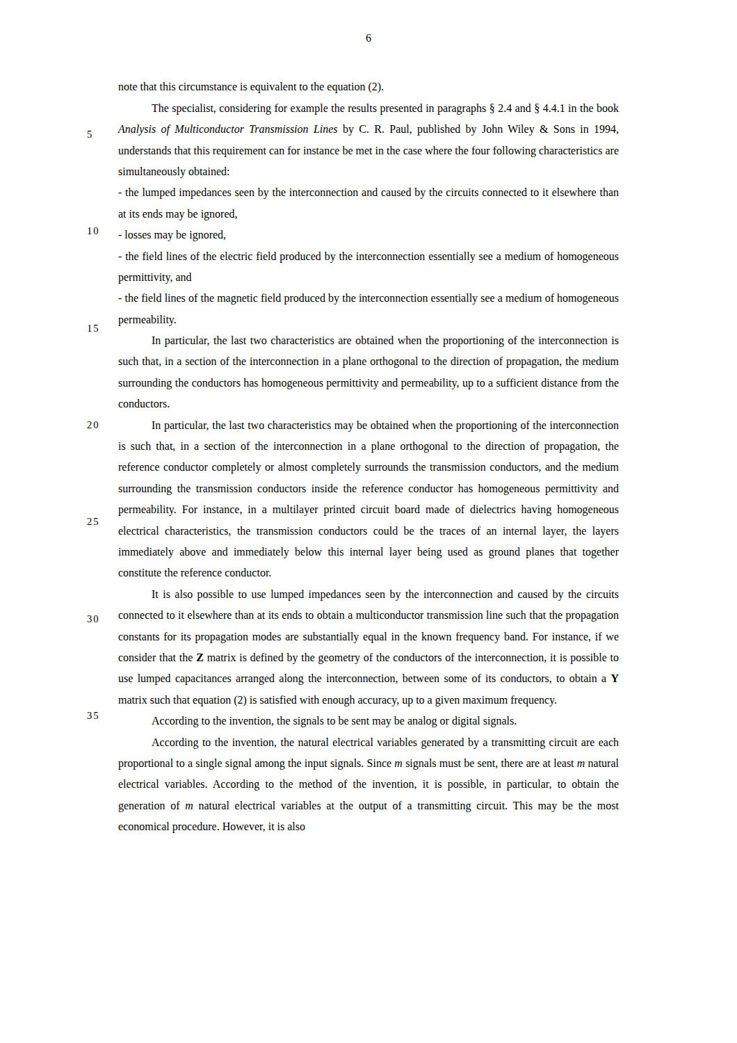6
5 10 15 20 25 30 35
note that this circumstance is equivalent to the equation (2).
The specialist, considering for example the results presented in paragraphs § 2.4 and § 4.4.1 in the book Analysis of Multiconductor Transmission Lines by C. R. Paul, published by John Wiley & Sons in 1994, understands that this requirement can for instance be met in the case where the four following characteristics are simultaneously obtained:
- the lumped impedances seen by the interconnection and caused by the circuits connected to it elsewhere than at its ends may be ignored,
- losses may be ignored,
- the field lines of the electric field produced by the interconnection essentially see a medium of homogeneous permittivity, and
- the field lines of the magnetic field produced by the interconnection essentially see a medium of homogeneous permeability.
In particular, the last two characteristics are obtained when the proportioning of the interconnection is such that, in a section of the interconnection in a plane orthogonal to the direction of propagation, the medium surrounding the conductors has homogeneous permittivity and permeability, up to a sufficient distance from the conductors.
In particular, the last two characteristics may be obtained when the proportioning of the interconnection is such that, in a section of the interconnection in a plane orthogonal to the direction of propagation, the reference conductor completely or almost completely surrounds the transmission conductors, and the medium surrounding the transmission conductors inside the reference conductor has homogeneous permittivity and permeability. For instance, in a multilayer printed circuit board made of dielectrics having homogeneous electrical characteristics, the transmission conductors could be the traces of an internal layer, the layers immediately above and immediately below this internal layer being used as ground planes that together constitute the reference conductor.
It is also possible to use lumped impedances seen by the interconnection and caused by the circuits connected to it elsewhere than at its ends to obtain a multiconductor transmission line such that the propagation constants for its propagation modes are substantially equal in the known frequency band. For instance, if we consider that the Z matrix is defined by the geometry of the conductors of the interconnection, it is possible to use lumped capacitances arranged along the interconnection, between some of its conductors, to obtain a Y matrix such that equation (2) is satisfied with enough accuracy, up to a given maximum frequency.
According to the invention, the signals to be sent may be analog or digital signals.
According to the invention, the natural electrical variables generated by a transmitting circuit are each proportional to a single signal among the input signals. Since m signals must be sent, there are at least m natural electrical variables. According to the method of the invention, it is possible, in particular, to obtain the generation of m natural electrical variables at the output of a transmitting circuit. This may be the most economical procedure. However, it is also